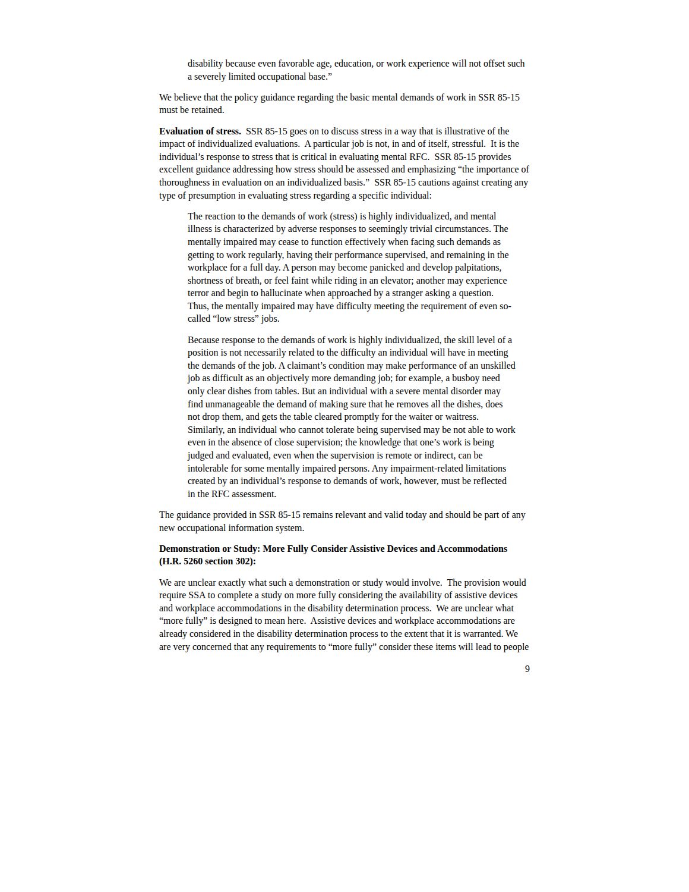disability because even favorable age, education, or work experience will not offset such a severely limited occupational base.”
We believe that the policy guidance regarding the basic mental demands of work in SSR 85-15 must be retained.
Evaluation of stress. SSR 85-15 goes on to discuss stress in a way that is illustrative of the impact of individualized evaluations. A particular job is not, in and of itself, stressful. It is the individual’s response to stress that is critical in evaluating mental RFC. SSR 85-15 provides excellent guidance addressing how stress should be assessed and emphasizing “the importance of thoroughness in evaluation on an individualized basis.” SSR 85-15 cautions against creating any type of presumption in evaluating stress regarding a specific individual:
The reaction to the demands of work (stress) is highly individualized, and mental illness is characterized by adverse responses to seemingly trivial circumstances. The mentally impaired may cease to function effectively when facing such demands as getting to work regularly, having their performance supervised, and remaining in the workplace for a full day. A person may become panicked and develop palpitations, shortness of breath, or feel faint while riding in an elevator; another may experience terror and begin to hallucinate when approached by a stranger asking a question. Thus, the mentally impaired may have difficulty meeting the requirement of even so-called “low stress” jobs.
Because response to the demands of work is highly individualized, the skill level of a position is not necessarily related to the difficulty an individual will have in meeting the demands of the job. A claimant’s condition may make performance of an unskilled job as difficult as an objectively more demanding job; for example, a busboy need only clear dishes from tables. But an individual with a severe mental disorder may find unmanageable the demand of making sure that he removes all the dishes, does not drop them, and gets the table cleared promptly for the waiter or waitress. Similarly, an individual who cannot tolerate being supervised may be not able to work even in the absence of close supervision; the knowledge that one’s work is being judged and evaluated, even when the supervision is remote or indirect, can be intolerable for some mentally impaired persons. Any impairment-related limitations created by an individual’s response to demands of work, however, must be reflected in the RFC assessment.
The guidance provided in SSR 85-15 remains relevant and valid today and should be part of any new occupational information system.
Demonstration or Study: More Fully Consider Assistive Devices and Accommodations (H.R. 5260 section 302):
We are unclear exactly what such a demonstration or study would involve. The provision would require SSA to complete a study on more fully considering the availability of assistive devices and workplace accommodations in the disability determination process. We are unclear what “more fully” is designed to mean here. Assistive devices and workplace accommodations are already considered in the disability determination process to the extent that it is warranted. We are very concerned that any requirements to “more fully” consider these items will lead to people
9